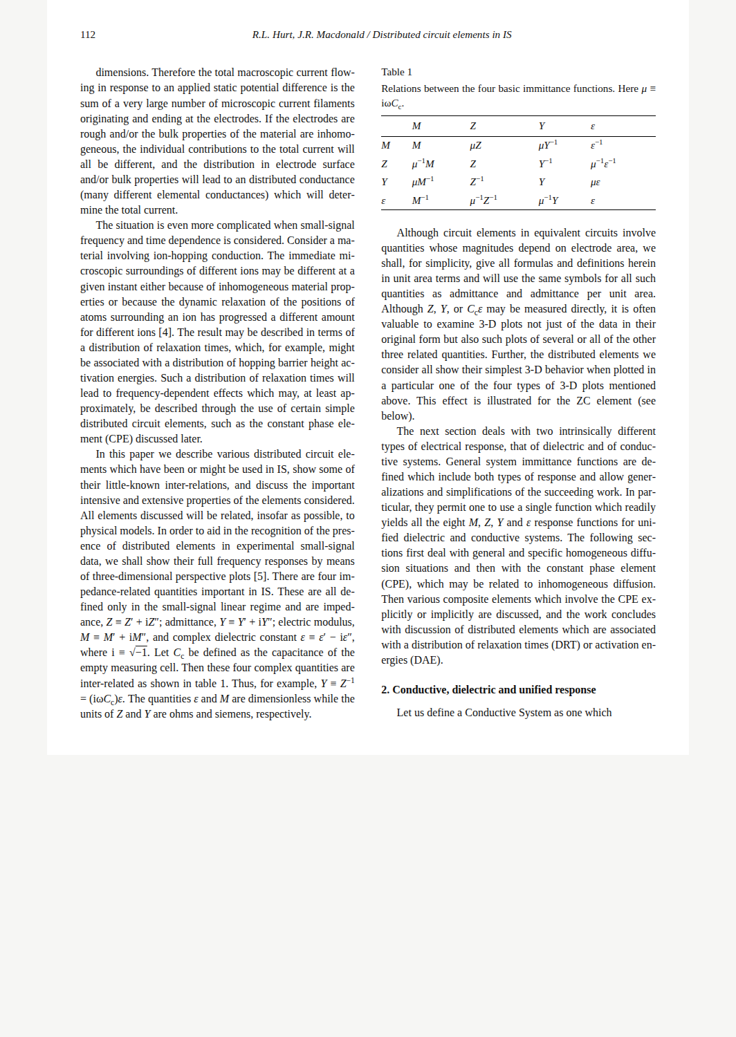112 R.L. Hurt, J.R. Macdonald / Distributed circuit elements in IS
dimensions. Therefore the total macroscopic current flowing in response to an applied static potential difference is the sum of a very large number of microscopic current filaments originating and ending at the electrodes. If the electrodes are rough and/or the bulk properties of the material are inhomogeneous, the individual contributions to the total current will all be different, and the distribution in electrode surface and/or bulk properties will lead to an distributed conductance (many different elemental conductances) which will determine the total current.
The situation is even more complicated when small-signal frequency and time dependence is considered. Consider a material involving ion-hopping conduction. The immediate microscopic surroundings of different ions may be different at a given instant either because of inhomogeneous material properties or because the dynamic relaxation of the positions of atoms surrounding an ion has progressed a different amount for different ions [4]. The result may be described in terms of a distribution of relaxation times, which, for example, might be associated with a distribution of hopping barrier height activation energies. Such a distribution of relaxation times will lead to frequency-dependent effects which may, at least approximately, be described through the use of certain simple distributed circuit elements, such as the constant phase element (CPE) discussed later.
In this paper we describe various distributed circuit elements which have been or might be used in IS, show some of their little-known inter-relations, and discuss the important intensive and extensive properties of the elements considered. All elements discussed will be related, insofar as possible, to physical models. In order to aid in the recognition of the presence of distributed elements in experimental small-signal data, we shall show their full frequency responses by means of three-dimensional perspective plots [5]. There are four impedance-related quantities important in IS. These are all defined only in the small-signal linear regime and are impedance, Z ≡ Z′ + iZ″; admittance, Y ≡ Y′ + iY″; electric modulus, M ≡ M′ + iM″, and complex dielectric constant ε ≡ ε′ − iε″, where i ≡ √−1. Let Cc be defined as the capacitance of the empty measuring cell. Then these four complex quantities are inter-related as shown in table 1. Thus, for example, Y ≡ Z−1 = (iωCc)ε. The quantities ε and M are dimensionless while the units of Z and Y are ohms and siemens, respectively.
Table 1
Relations between the four basic immittance functions. Here μ ≡ iωCc.
| | M | Z | Y | ε |
| --- | --- | --- | --- | --- |
| M | M | μZ | μY −1 | ε −1 |
| Z | μ −1 M | Z | Y −1 | μ −1 ε −1 |
| Y | μM −1 | Z −1 | Y | με |
| ε | M −1 | μ −1 Z −1 | μ −1 Y | ε |
Although circuit elements in equivalent circuits involve quantities whose magnitudes depend on electrode area, we shall, for simplicity, give all formulas and definitions herein in unit area terms and will use the same symbols for all such quantities as admittance and admittance per unit area. Although Z, Y, or Ccε may be measured directly, it is often valuable to examine 3-D plots not just of the data in their original form but also such plots of several or all of the other three related quantities. Further, the distributed elements we consider all show their simplest 3-D behavior when plotted in a particular one of the four types of 3-D plots mentioned above. This effect is illustrated for the ZC element (see below).
The next section deals with two intrinsically different types of electrical response, that of dielectric and of conductive systems. General system immittance functions are defined which include both types of response and allow generalizations and simplifications of the succeeding work. In particular, they permit one to use a single function which readily yields all the eight M, Z, Y and ε response functions for unified dielectric and conductive systems. The following sections first deal with general and specific homogeneous diffusion situations and then with the constant phase element (CPE), which may be related to inhomogeneous diffusion. Then various composite elements which involve the CPE explicitly or implicitly are discussed, and the work concludes with discussion of distributed elements which are associated with a distribution of relaxation times (DRT) or activation energies (DAE).
2. Conductive, dielectric and unified response
Let us define a Conductive System as one which